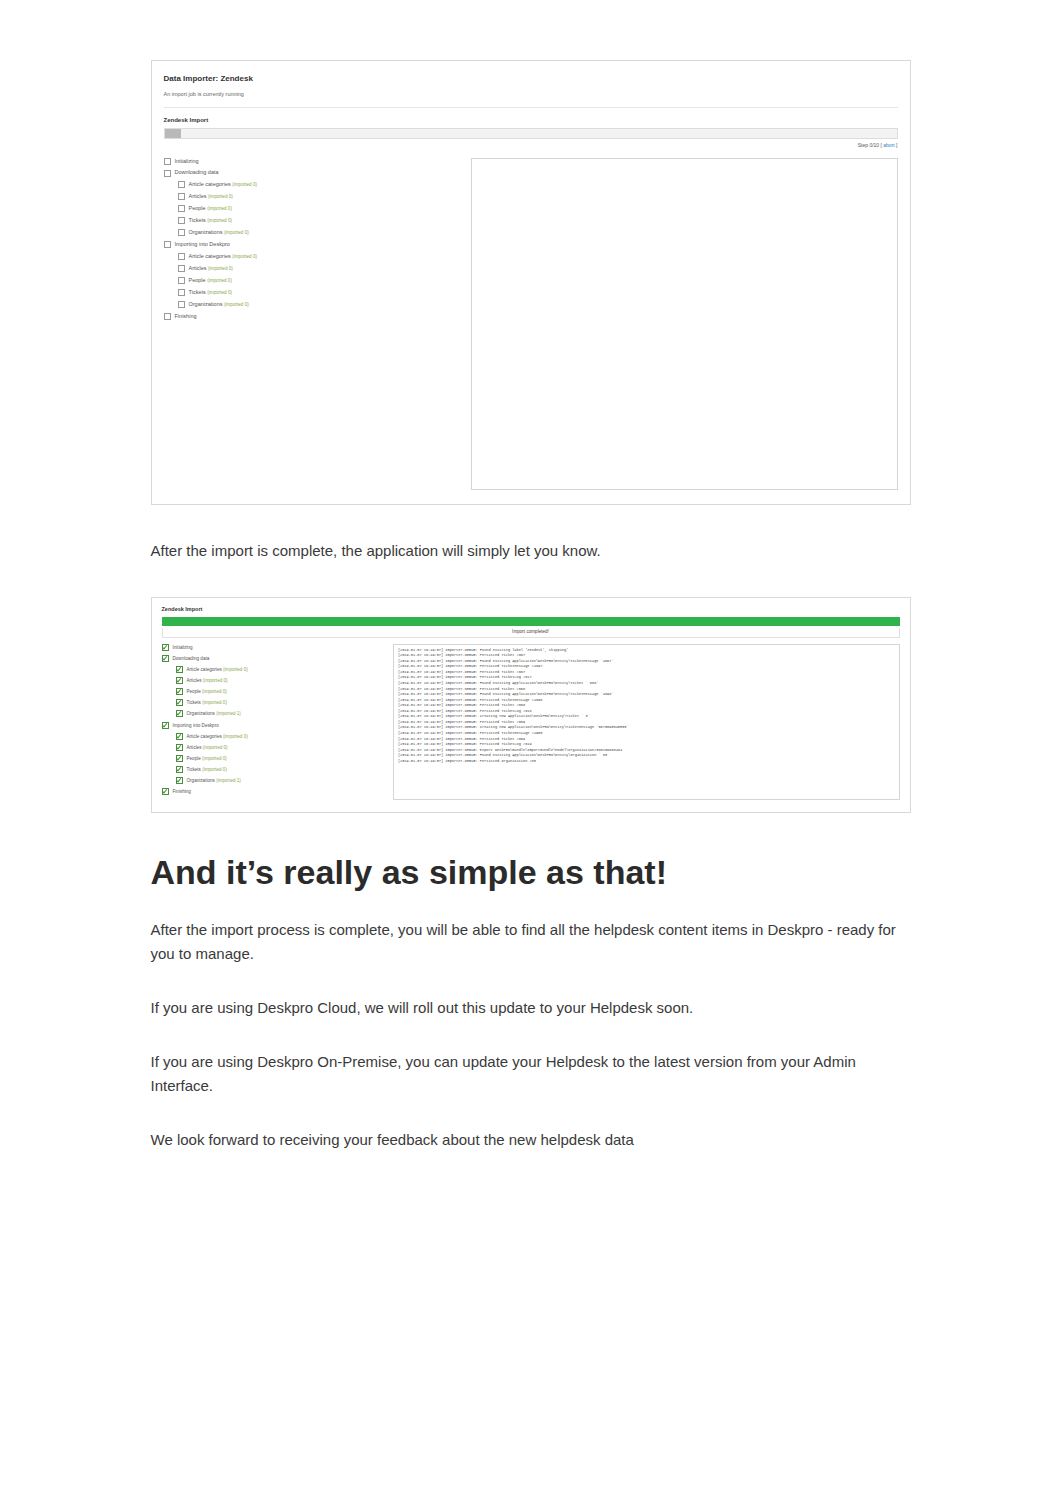Data Importer: Zendesk
An import job is currently running
Zendesk Import
Step 0/10 [ abort ]
Initializing
Downloading data
Article categories (imported 0)
Articles (imported 0)
People (imported 0)
Tickets (imported 0)
Organizations (imported 0)
Importing into Deskpro
Article categories (imported 0)
Articles (imported 0)
People (imported 0)
Tickets (imported 0)
Organizations (imported 0)
Finishing
After the import is complete, the application will simply let you know.
Zendesk Import
Import completed!
Initializing
Downloading data
Article categories (imported 0)
Articles (imported 0)
People (imported 0)
Tickets (imported 0)
Organizations (imported 1)
Importing into Deskpro
Article categories (imported 0)
Articles (imported 0)
People (imported 0)
Tickets (imported 0)
Organizations (imported 1)
Finishing
[2019-01-07 16:49:57] importer.DEBUG: Found existing label 'zendesk', skipping'
[2019-01-07 16:49:57] importer.DEBUG: Persisted Ticket #667
[2019-01-07 16:49:57] importer.DEBUG: Found existing Application\DeskPRO\Entity\TicketMessage `4667`
[2019-01-07 16:49:57] importer.DEBUG: Persisted TicketMessage #4897
[2019-01-07 16:49:57] importer.DEBUG: Persisted Ticket #667
[2019-01-07 16:49:57] importer.DEBUG: Persisted TicketLog #617
[2019-01-07 16:49:57] importer.DEBUG: Found existing Application\DeskPRO\Entity\Ticket ` 668`
[2019-01-07 16:49:57] importer.DEBUG: Persisted Ticket #668
[2019-01-07 16:49:57] importer.DEBUG: Found existing Application\DeskPRO\Entity\TicketMessage `4898`
[2019-01-07 16:49:57] importer.DEBUG: Persisted TicketMessage #4898
[2019-01-07 16:49:57] importer.DEBUG: Persisted Ticket #668
[2019-01-07 16:49:57] importer.DEBUG: Persisted TicketLog #618
[2019-01-07 16:49:57] importer.DEBUG: Creating new Application\DeskPRO\Entity\Ticket ` 3`
[2019-01-07 16:49:57] importer.DEBUG: Persisted Ticket #669
[2019-01-07 16:49:57] importer.DEBUG: Creating new Application\DeskPRO\Entity\TicketMessage `5675095340553`
[2019-01-07 16:49:57] importer.DEBUG: Persisted TicketMessage #4900
[2019-01-07 16:49:57] importer.DEBUG: Persisted Ticket #669
[2019-01-07 16:49:57] importer.DEBUG: Persisted TicketLog #619
[2019-01-07 16:49:57] importer.DEBUG: Export DeskPRO\Bundle\ImportBundle\Model\Organization#380109863484
[2019-01-07 16:49:57] importer.DEBUG: Found existing Application\DeskPRO\Entity\Organization ` 80`
[2019-01-07 16:49:57] importer.DEBUG: Persisted Organization #80
And it’s really as simple as that!
After the import process is complete, you will be able to find all the helpdesk content items in Deskpro - ready for you to manage.
If you are using Deskpro Cloud, we will roll out this update to your Helpdesk soon.
If you are using Deskpro On-Premise, you can update your Helpdesk to the latest version from your Admin Interface.
We look forward to receiving your feedback about the new helpdesk data